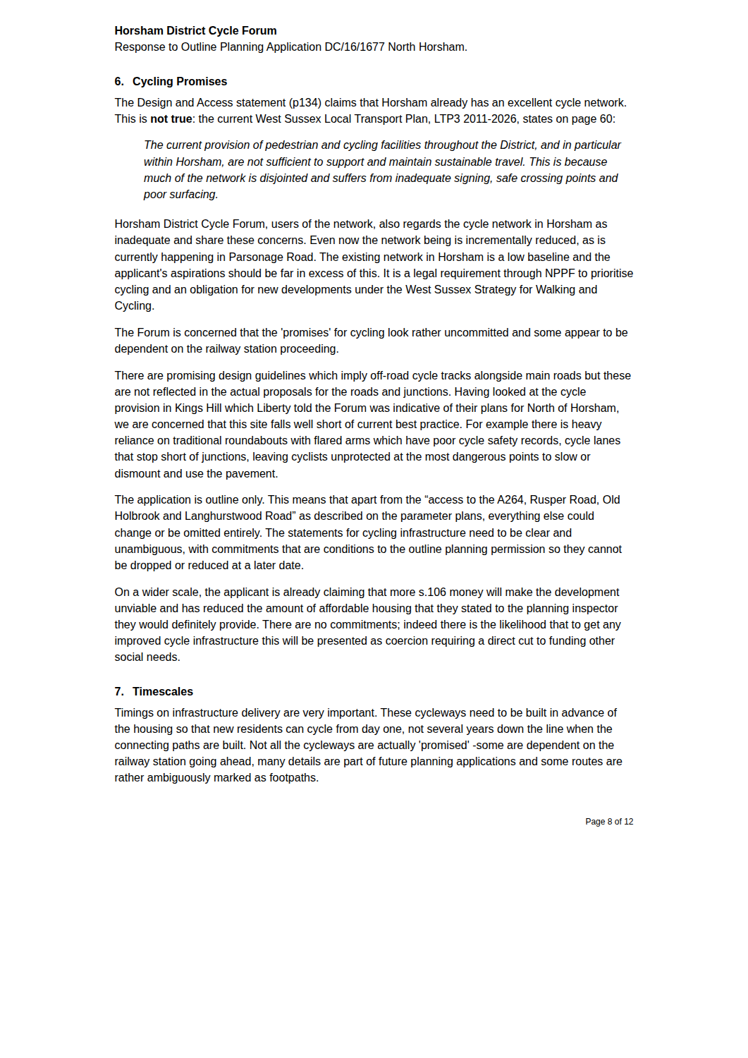Horsham District Cycle Forum
Response to Outline Planning Application DC/16/1677 North Horsham.
6. Cycling Promises
The Design and Access statement (p134) claims that Horsham already has an excellent cycle network. This is not true: the current West Sussex Local Transport Plan, LTP3 2011-2026, states on page 60:
The current provision of pedestrian and cycling facilities throughout the District, and in particular within Horsham, are not sufficient to support and maintain sustainable travel. This is because much of the network is disjointed and suffers from inadequate signing, safe crossing points and poor surfacing.
Horsham District Cycle Forum, users of the network, also regards the cycle network in Horsham as inadequate and share these concerns. Even now the network being is incrementally reduced, as is currently happening in Parsonage Road. The existing network in Horsham is a low baseline and the applicant's aspirations should be far in excess of this. It is a legal requirement through NPPF to prioritise cycling and an obligation for new developments under the West Sussex Strategy for Walking and Cycling.
The Forum is concerned that the 'promises' for cycling look rather uncommitted and some appear to be dependent on the railway station proceeding.
There are promising design guidelines which imply off-road cycle tracks alongside main roads but these are not reflected in the actual proposals for the roads and junctions. Having looked at the cycle provision in Kings Hill which Liberty told the Forum was indicative of their plans for North of Horsham, we are concerned that this site falls well short of current best practice. For example there is heavy reliance on traditional roundabouts with flared arms which have poor cycle safety records, cycle lanes that stop short of junctions, leaving cyclists unprotected at the most dangerous points to slow or dismount and use the pavement.
The application is outline only. This means that apart from the “access to the A264, Rusper Road, Old Holbrook and Langhurstwood Road” as described on the parameter plans, everything else could change or be omitted entirely. The statements for cycling infrastructure need to be clear and unambiguous, with commitments that are conditions to the outline planning permission so they cannot be dropped or reduced at a later date.
On a wider scale, the applicant is already claiming that more s.106 money will make the development unviable and has reduced the amount of affordable housing that they stated to the planning inspector they would definitely provide. There are no commitments; indeed there is the likelihood that to get any improved cycle infrastructure this will be presented as coercion requiring a direct cut to funding other social needs.
7. Timescales
Timings on infrastructure delivery are very important. These cycleways need to be built in advance of the housing so that new residents can cycle from day one, not several years down the line when the connecting paths are built. Not all the cycleways are actually 'promised' -some are dependent on the railway station going ahead, many details are part of future planning applications and some routes are rather ambiguously marked as footpaths.
Page 8 of 12